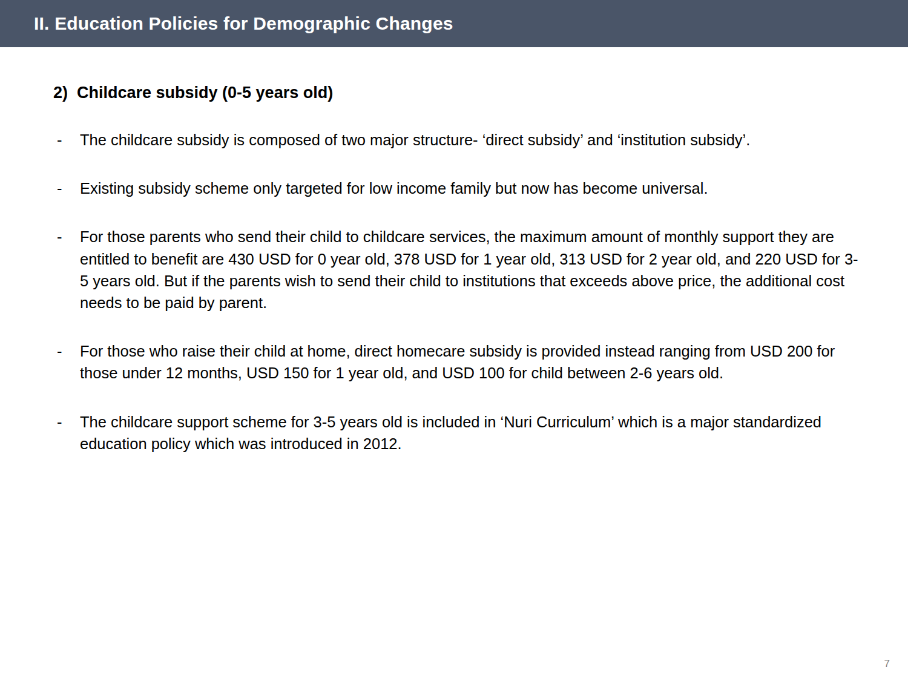II. Education Policies for Demographic Changes
2) Childcare subsidy (0-5 years old)
The childcare subsidy is composed of two major structure- ‘direct subsidy’ and ‘institution subsidy’.
Existing subsidy scheme only targeted for low income family but now has become universal.
For those parents who send their child to childcare services, the maximum amount of monthly support they are entitled to benefit are 430 USD for 0 year old, 378 USD for 1 year old, 313 USD for 2 year old, and 220 USD for 3-5 years old. But if the parents wish to send their child to institutions that exceeds above price, the additional cost needs to be paid by parent.
For those who raise their child at home, direct homecare subsidy is provided instead ranging from USD 200 for those under 12 months, USD 150 for 1 year old, and USD 100 for child between 2-6 years old.
The childcare support scheme for 3-5 years old is included in ‘Nuri Curriculum’ which is a major standardized education policy which was introduced in 2012.
7